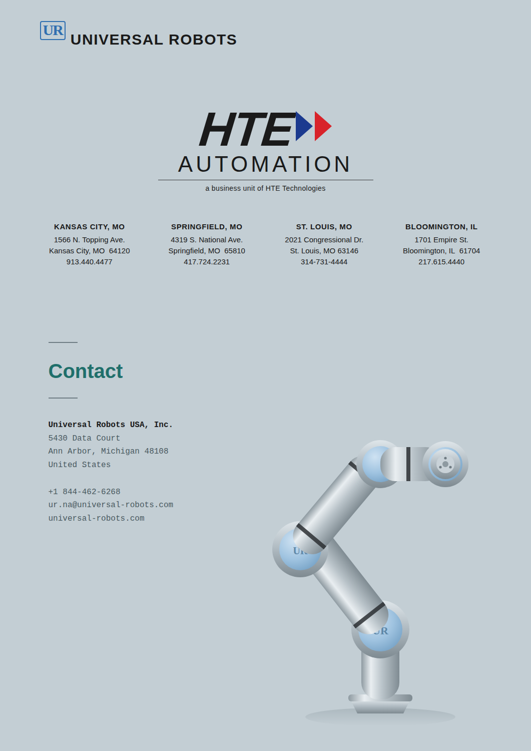UR
Universal Robots
HTE
Automation
a business unit of HTE Technologies
Kansas City, MO
1566 N. Topping Ave.
Kansas City, MO 64120
913.440.4477
Springfield, MO
4319 S. National Ave.
Springfield, MO 65810
417.724.2231
St. Louis, MO
2021 Congressional Dr.
St. Louis, MO 63146
314-731-4444
Bloomington, IL
1701 Empire St.
Bloomington, IL 61704
217.615.4440
Contact
Universal Robots USA, Inc.
5430 Data Court
Ann Arbor, Michigan 48108
United States
+1 844-462-6268
ur.na@universal-robots.com
universal-robots.com
UR UR